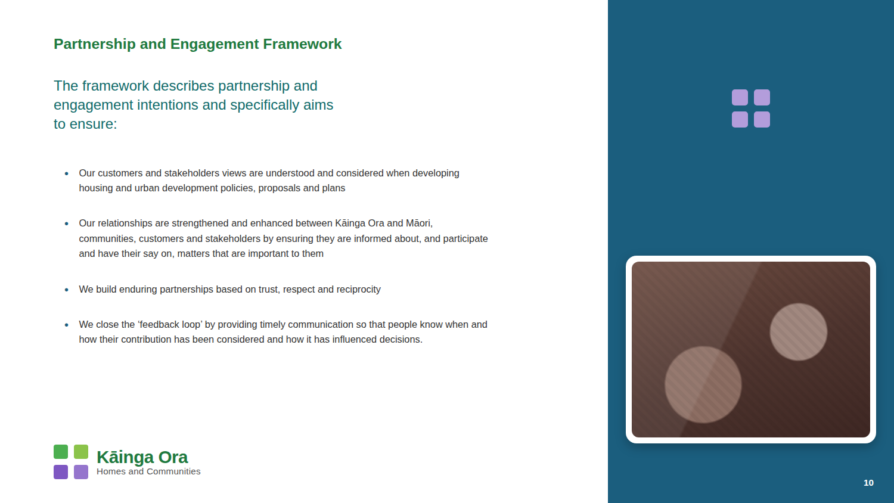Partnership and Engagement Framework
The framework describes partnership and engagement intentions and specifically aims to ensure:
Our customers and stakeholders views are understood and considered when developing housing and urban development policies, proposals and plans
Our relationships are strengthened and enhanced between Kāinga Ora and Māori, communities, customers and stakeholders by ensuring they are informed about, and participate and have their say on, matters that are important to them
We build enduring partnerships based on trust, respect and reciprocity
We close the ‘feedback loop’ by providing timely communication so that people know when and how their contribution has been considered and how it has influenced decisions.
Kāinga Ora
Homes and Communities
10